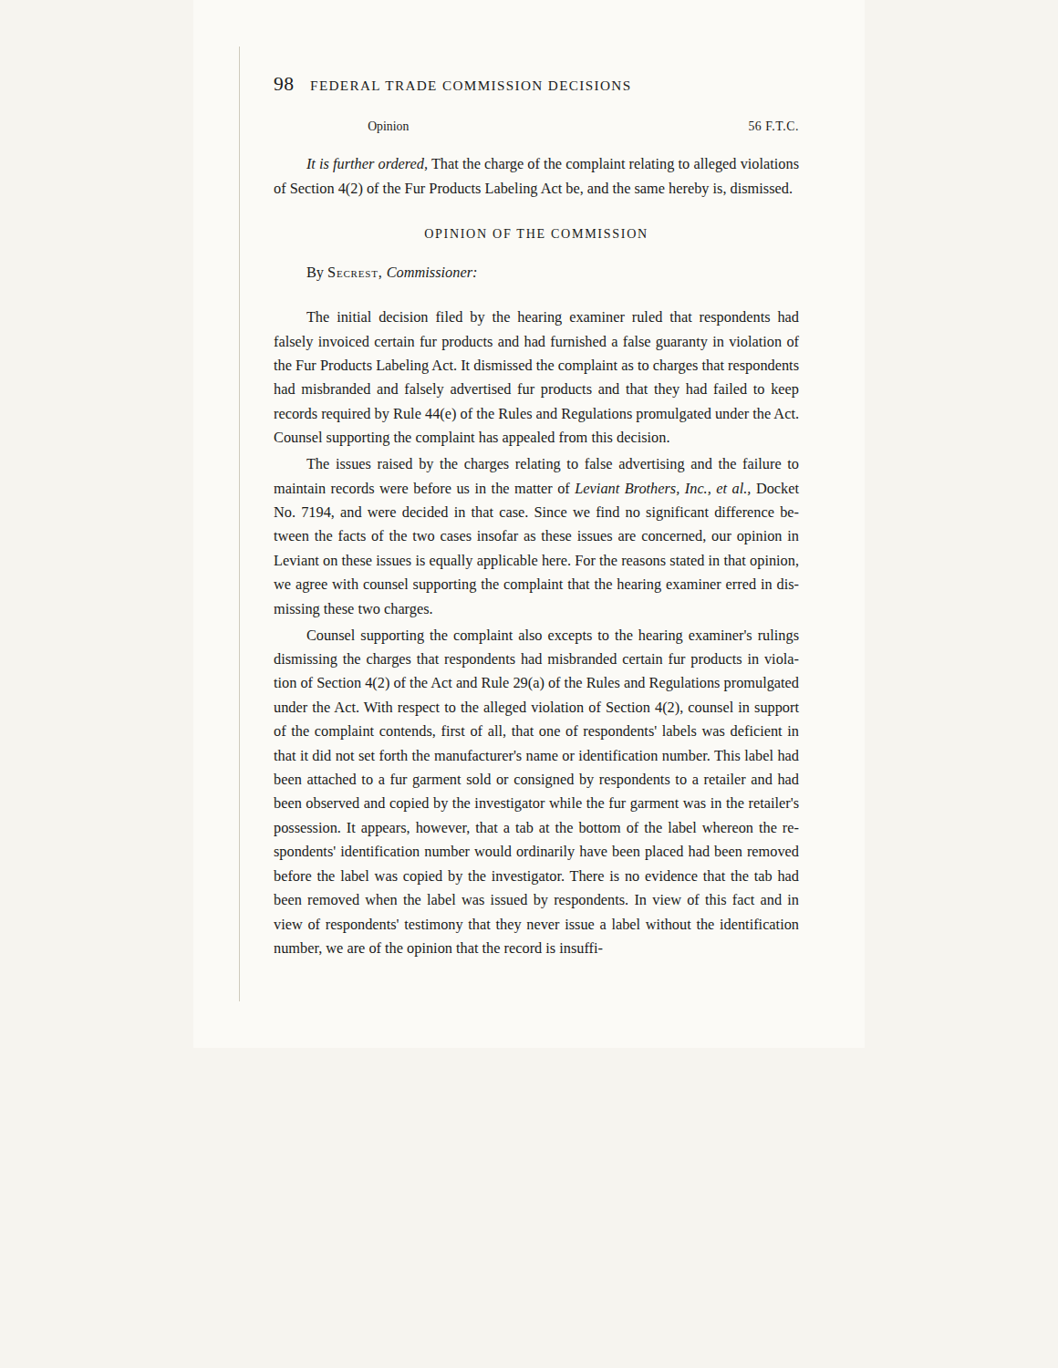98 Federal Trade Commission Decisions
Opinion 56 F.T.C.
It is further ordered, That the charge of the complaint relating to alleged violations of Section 4(2) of the Fur Products Labeling Act be, and the same hereby is, dismissed.
Opinion of the Commission
By Secrest, Commissioner:
The initial decision filed by the hearing examiner ruled that respondents had falsely invoiced certain fur products and had furnished a false guaranty in violation of the Fur Products Labeling Act. It dismissed the complaint as to charges that respondents had misbranded and falsely advertised fur products and that they had failed to keep records required by Rule 44(e) of the Rules and Regulations promulgated under the Act. Counsel supporting the complaint has appealed from this decision.
The issues raised by the charges relating to false advertising and the failure to maintain records were before us in the matter of Leviant Brothers, Inc., et al., Docket No. 7194, and were decided in that case. Since we find no significant difference between the facts of the two cases insofar as these issues are concerned, our opinion in Leviant on these issues is equally applicable here. For the reasons stated in that opinion, we agree with counsel supporting the complaint that the hearing examiner erred in dismissing these two charges.
Counsel supporting the complaint also excepts to the hearing examiner's rulings dismissing the charges that respondents had misbranded certain fur products in violation of Section 4(2) of the Act and Rule 29(a) of the Rules and Regulations promulgated under the Act. With respect to the alleged violation of Section 4(2), counsel in support of the complaint contends, first of all, that one of respondents' labels was deficient in that it did not set forth the manufacturer's name or identification number. This label had been attached to a fur garment sold or consigned by respondents to a retailer and had been observed and copied by the investigator while the fur garment was in the retailer's possession. It appears, however, that a tab at the bottom of the label whereon the respondents' identification number would ordinarily have been placed had been removed before the label was copied by the investigator. There is no evidence that the tab had been removed when the label was issued by respondents. In view of this fact and in view of respondents' testimony that they never issue a label without the identification number, we are of the opinion that the record is insuffi-